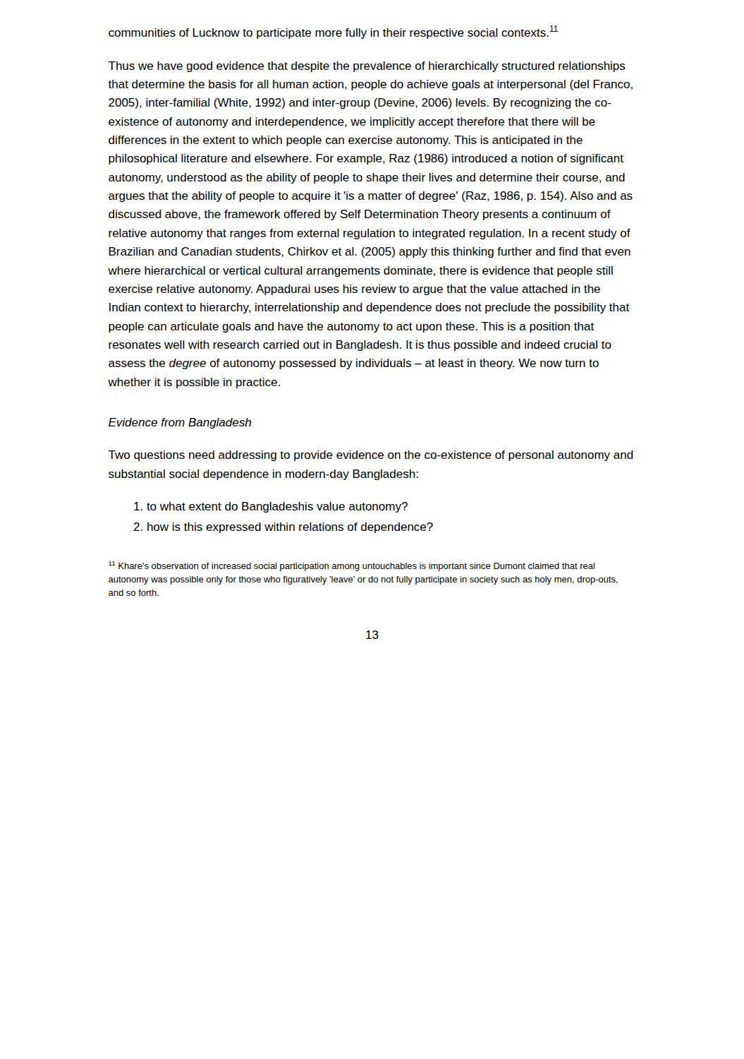communities of Lucknow to participate more fully in their respective social contexts.11
Thus we have good evidence that despite the prevalence of hierarchically structured relationships that determine the basis for all human action, people do achieve goals at interpersonal (del Franco, 2005), inter-familial (White, 1992) and inter-group (Devine, 2006) levels. By recognizing the co-existence of autonomy and interdependence, we implicitly accept therefore that there will be differences in the extent to which people can exercise autonomy. This is anticipated in the philosophical literature and elsewhere. For example, Raz (1986) introduced a notion of significant autonomy, understood as the ability of people to shape their lives and determine their course, and argues that the ability of people to acquire it 'is a matter of degree' (Raz, 1986, p. 154). Also and as discussed above, the framework offered by Self Determination Theory presents a continuum of relative autonomy that ranges from external regulation to integrated regulation. In a recent study of Brazilian and Canadian students, Chirkov et al. (2005) apply this thinking further and find that even where hierarchical or vertical cultural arrangements dominate, there is evidence that people still exercise relative autonomy. Appadurai uses his review to argue that the value attached in the Indian context to hierarchy, interrelationship and dependence does not preclude the possibility that people can articulate goals and have the autonomy to act upon these. This is a position that resonates well with research carried out in Bangladesh. It is thus possible and indeed crucial to assess the degree of autonomy possessed by individuals – at least in theory. We now turn to whether it is possible in practice.
Evidence from Bangladesh
Two questions need addressing to provide evidence on the co-existence of personal autonomy and substantial social dependence in modern-day Bangladesh:
to what extent do Bangladeshis value autonomy?
how is this expressed within relations of dependence?
11 Khare's observation of increased social participation among untouchables is important since Dumont claimed that real autonomy was possible only for those who figuratively 'leave' or do not fully participate in society such as holy men, drop-outs, and so forth.
13